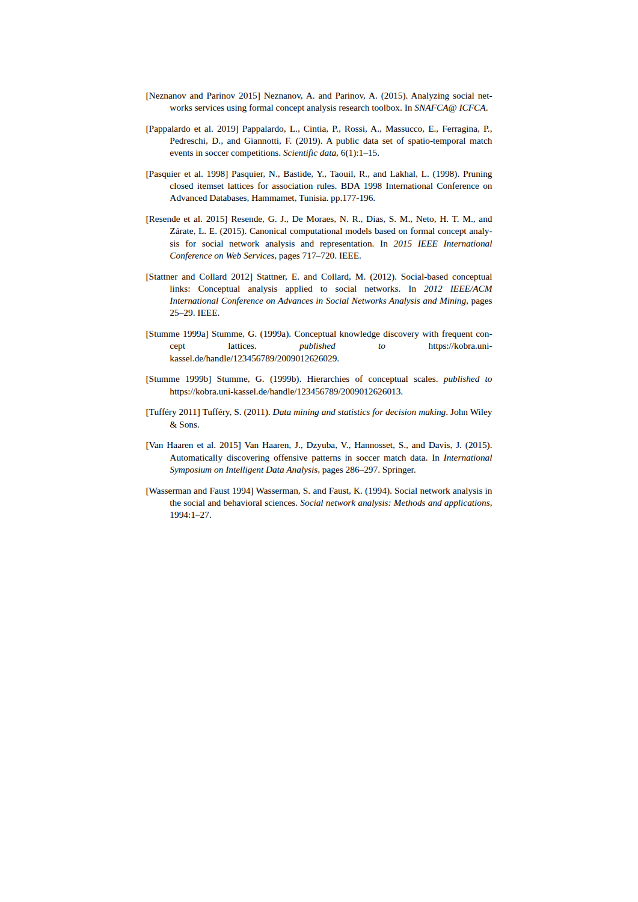[Neznanov and Parinov 2015] Neznanov, A. and Parinov, A. (2015). Analyzing social networks services using formal concept analysis research toolbox. In SNAFCA@ ICFCA.
[Pappalardo et al. 2019] Pappalardo, L., Cintia, P., Rossi, A., Massucco, E., Ferragina, P., Pedreschi, D., and Giannotti, F. (2019). A public data set of spatio-temporal match events in soccer competitions. Scientific data, 6(1):1–15.
[Pasquier et al. 1998] Pasquier, N., Bastide, Y., Taouil, R., and Lakhal, L. (1998). Pruning closed itemset lattices for association rules. BDA 1998 International Conference on Advanced Databases, Hammamet, Tunisia. pp.177-196.
[Resende et al. 2015] Resende, G. J., De Moraes, N. R., Dias, S. M., Neto, H. T. M., and Zárate, L. E. (2015). Canonical computational models based on formal concept analysis for social network analysis and representation. In 2015 IEEE International Conference on Web Services, pages 717–720. IEEE.
[Stattner and Collard 2012] Stattner, E. and Collard, M. (2012). Social-based conceptual links: Conceptual analysis applied to social networks. In 2012 IEEE/ACM International Conference on Advances in Social Networks Analysis and Mining, pages 25–29. IEEE.
[Stumme 1999a] Stumme, G. (1999a). Conceptual knowledge discovery with frequent concept lattices. published to https://kobra.uni-kassel.de/handle/123456789/2009012626029.
[Stumme 1999b] Stumme, G. (1999b). Hierarchies of conceptual scales. published to https://kobra.uni-kassel.de/handle/123456789/2009012626013.
[Tufféry 2011] Tufféry, S. (2011). Data mining and statistics for decision making. John Wiley & Sons.
[Van Haaren et al. 2015] Van Haaren, J., Dzyuba, V., Hannosset, S., and Davis, J. (2015). Automatically discovering offensive patterns in soccer match data. In International Symposium on Intelligent Data Analysis, pages 286–297. Springer.
[Wasserman and Faust 1994] Wasserman, S. and Faust, K. (1994). Social network analysis in the social and behavioral sciences. Social network analysis: Methods and applications, 1994:1–27.